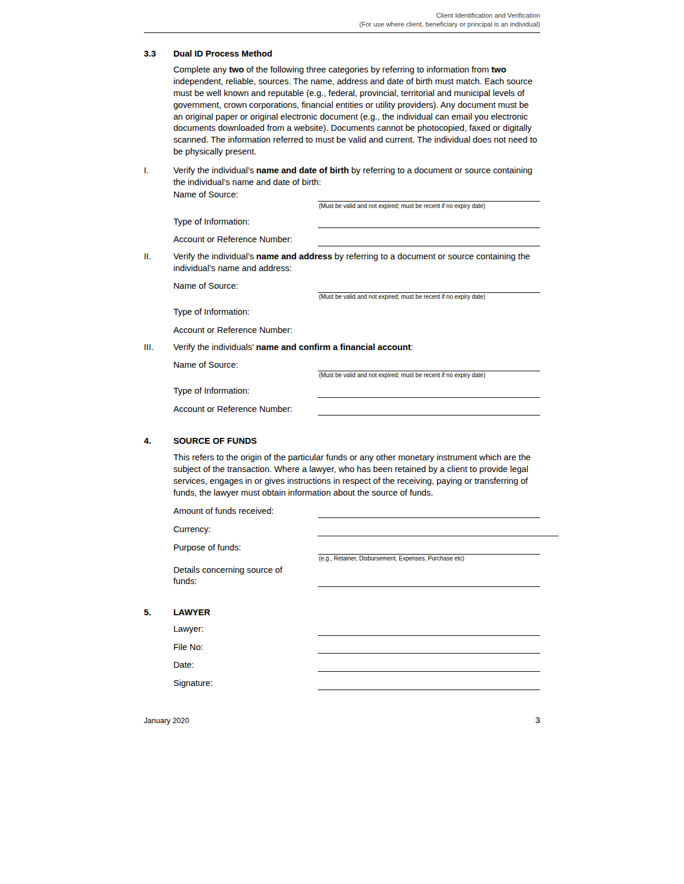Client Identification and Verification
(For use where client, beneficiary or principal is an individual)
3.3
Dual ID Process Method
Complete any two of the following three categories by referring to information from two independent, reliable, sources. The name, address and date of birth must match. Each source must be well known and reputable (e.g., federal, provincial, territorial and municipal levels of government, crown corporations, financial entities or utility providers). Any document must be an original paper or original electronic document (e.g., the individual can email you electronic documents downloaded from a website). Documents cannot be photocopied, faxed or digitally scanned. The information referred to must be valid and current. The individual does not need to be physically present.
I.
Verify the individual’s name and date of birth by referring to a document or source containing the individual’s name and date of birth:
Name of Source:
(Must be valid and not expired; must be recent if no expiry date)
Type of Information:
Account or Reference Number:
II.
Verify the individual’s name and address by referring to a document or source containing the individual’s name and address:
Name of Source:
(Must be valid and not expired; must be recent if no expiry date)
Type of Information:
Account or Reference Number:
III.
Verify the individuals’ name and confirm a financial account:
Name of Source:
(Must be valid and not expired; must be recent if no expiry date)
Type of Information:
Account or Reference Number:
4.
SOURCE OF FUNDS
This refers to the origin of the particular funds or any other monetary instrument which are the subject of the transaction. Where a lawyer, who has been retained by a client to provide legal services, engages in or gives instructions in respect of the receiving, paying or transferring of funds, the lawyer must obtain information about the source of funds.
Amount of funds received:
Currency:
Purpose of funds:
(e.g., Retainer, Disbursement, Expenses, Purchase etc)
Details concerning source of
funds:
5.
LAWYER
Lawyer:
File No:
Date:
Signature:
January 2020
3